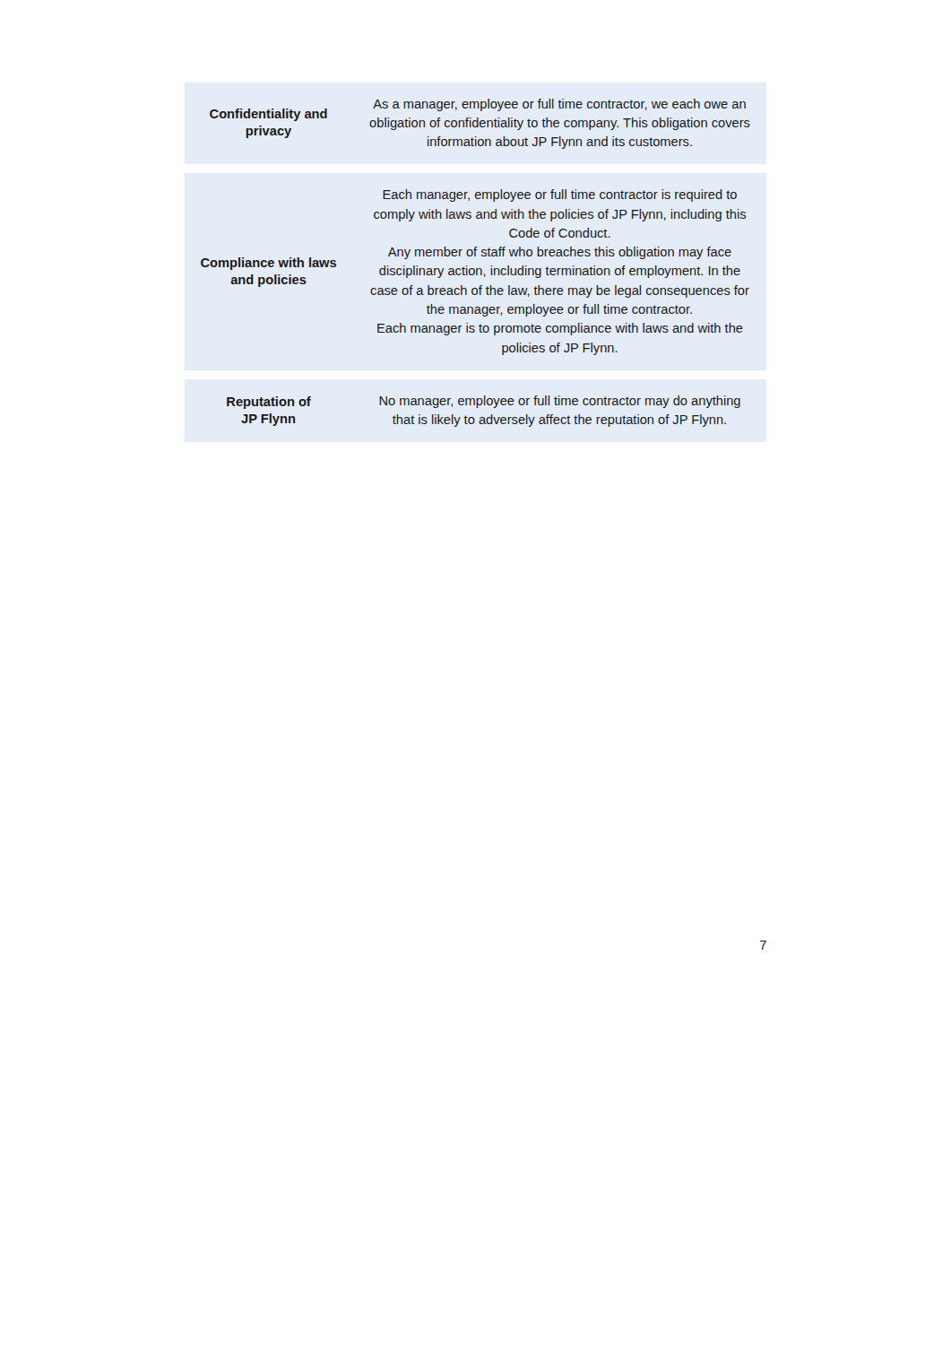| Confidentiality and privacy | As a manager, employee or full time contractor, we each owe an obligation of confidentiality to the company. This obligation covers information about JP Flynn and its customers. |
| Compliance with laws and policies | Each manager, employee or full time contractor is required to comply with laws and with the policies of JP Flynn, including this Code of Conduct. Any member of staff who breaches this obligation may face disciplinary action, including termination of employment. In the case of a breach of the law, there may be legal consequences for the manager, employee or full time contractor. Each manager is to promote compliance with laws and with the policies of JP Flynn. |
| Reputation of JP Flynn | No manager, employee or full time contractor may do anything that is likely to adversely affect the reputation of JP Flynn. |
7